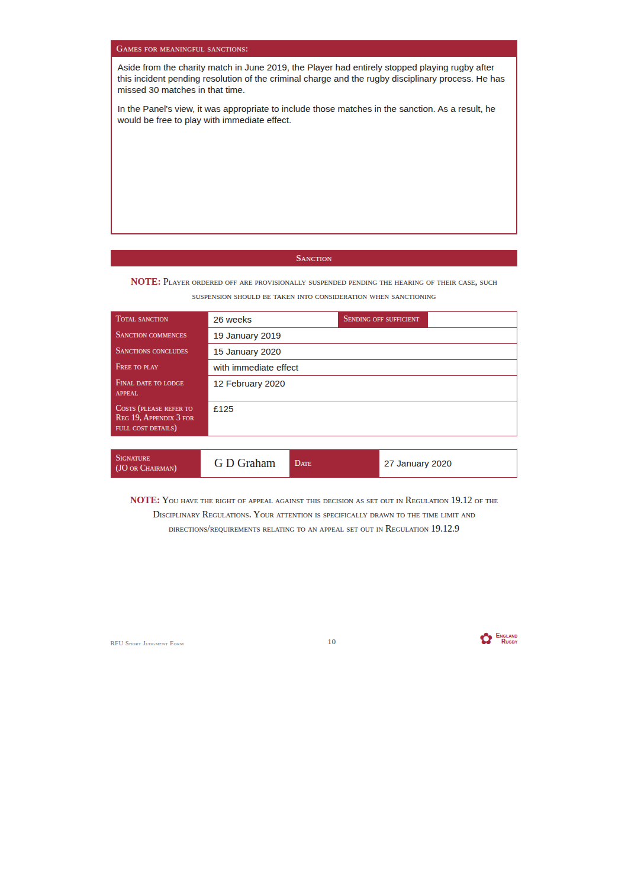Games for meaningful sanctions:
Aside from the charity match in June 2019, the Player had entirely stopped playing rugby after this incident pending resolution of the criminal charge and the rugby disciplinary process. He has missed 30 matches in that time.
In the Panel's view, it was appropriate to include those matches in the sanction. As a result, he would be free to play with immediate effect.
Sanction
NOTE: Player ordered off are provisionally suspended pending the hearing of their case, such suspension should be taken into consideration when sanctioning
| Total sanction | 26 weeks | Sending off sufficient | |
| Sanction commences | 19 January 2019 |
| Sanctions concludes | 15 January 2020 |
| Free to play | with immediate effect |
| Final date to lodge appeal | 12 February 2020 |
| Costs (please refer to Reg 19, Appendix 3 for full cost details) | £125 |
| Signature (JO or Chairman) | G D Graham | Date | 27 January 2020 |
NOTE: You have the right of appeal against this decision as set out in Regulation 19.12 of the Disciplinary Regulations. Your attention is specifically drawn to the time limit and directions/requirements relating to an appeal set out in Regulation 19.12.9
RFU Short Judgment Form
10
✿ England
Rugby